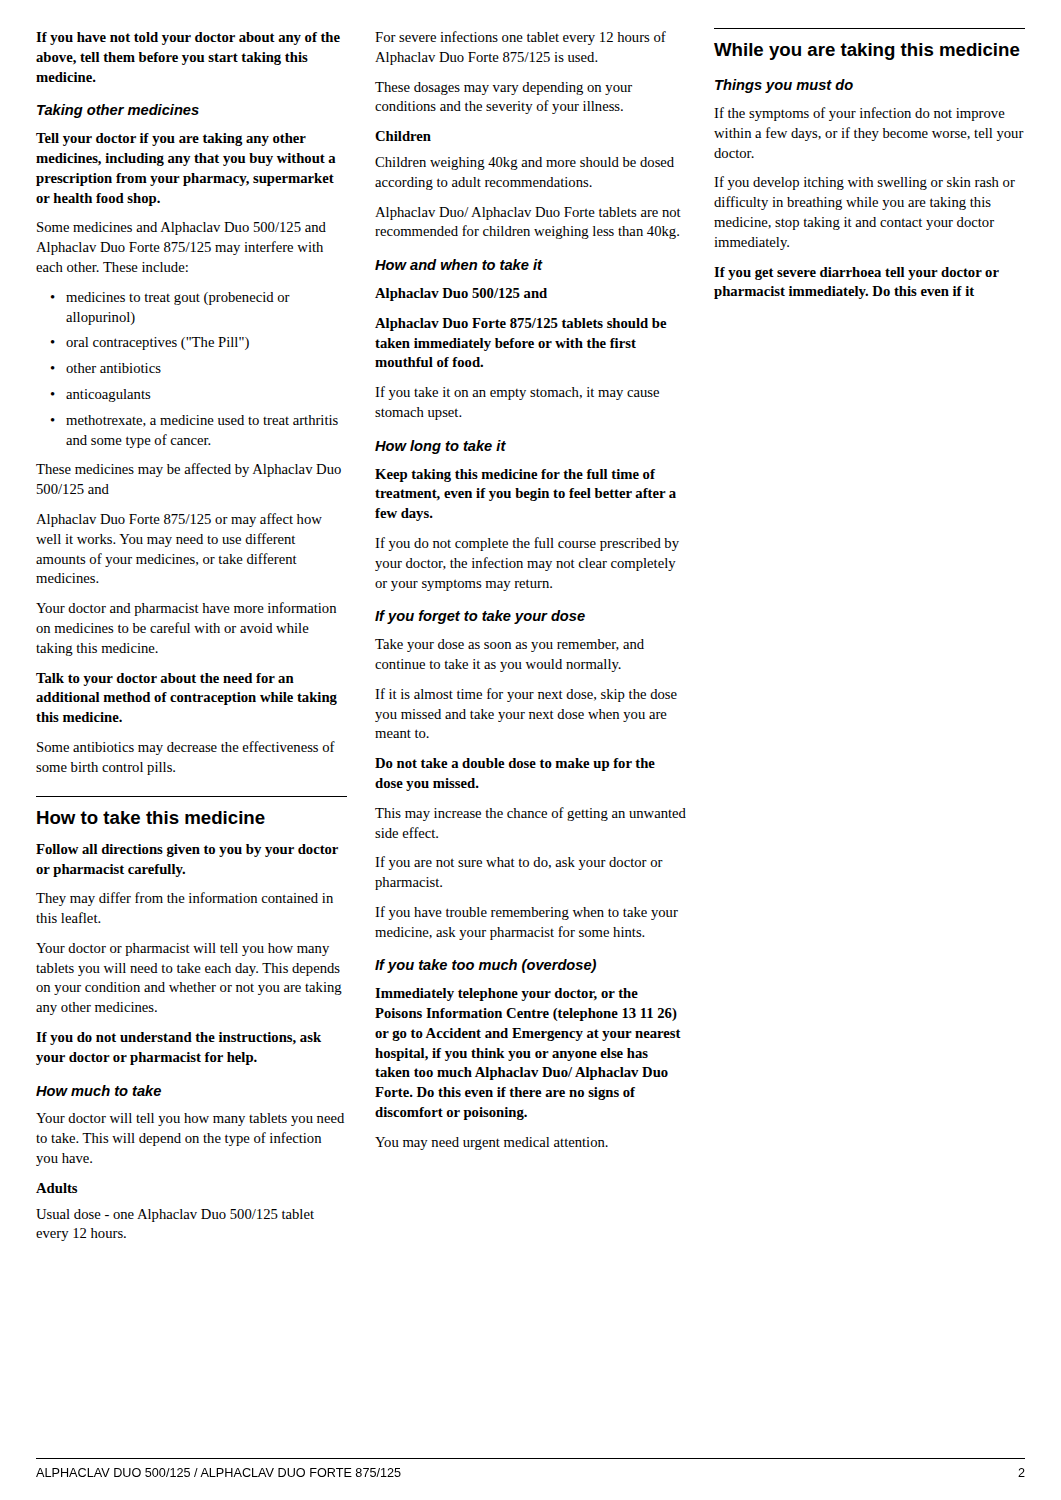If you have not told your doctor about any of the above, tell them before you start taking this medicine.
Taking other medicines
Tell your doctor if you are taking any other medicines, including any that you buy without a prescription from your pharmacy, supermarket or health food shop.
Some medicines and Alphaclav Duo 500/125 and Alphaclav Duo Forte 875/125 may interfere with each other. These include:
medicines to treat gout (probenecid or allopurinol)
oral contraceptives ("The Pill")
other antibiotics
anticoagulants
methotrexate, a medicine used to treat arthritis and some type of cancer.
These medicines may be affected by Alphaclav Duo 500/125 and
Alphaclav Duo Forte 875/125 or may affect how well it works. You may need to use different amounts of your medicines, or take different medicines.
Your doctor and pharmacist have more information on medicines to be careful with or avoid while taking this medicine.
Talk to your doctor about the need for an additional method of contraception while taking this medicine.
Some antibiotics may decrease the effectiveness of some birth control pills.
How to take this medicine
Follow all directions given to you by your doctor or pharmacist carefully.
They may differ from the information contained in this leaflet.
Your doctor or pharmacist will tell you how many tablets you will need to take each day. This depends on your condition and whether or not you are taking any other medicines.
If you do not understand the instructions, ask your doctor or pharmacist for help.
How much to take
Your doctor will tell you how many tablets you need to take. This will depend on the type of infection you have.
Adults
Usual dose - one Alphaclav Duo 500/125 tablet every 12 hours.
For severe infections one tablet every 12 hours of Alphaclav Duo Forte 875/125 is used.
These dosages may vary depending on your conditions and the severity of your illness.
Children
Children weighing 40kg and more should be dosed according to adult recommendations.
Alphaclav Duo/ Alphaclav Duo Forte tablets are not recommended for children weighing less than 40kg.
How and when to take it
Alphaclav Duo 500/125 and
Alphaclav Duo Forte 875/125 tablets should be taken immediately before or with the first mouthful of food.
If you take it on an empty stomach, it may cause stomach upset.
How long to take it
Keep taking this medicine for the full time of treatment, even if you begin to feel better after a few days.
If you do not complete the full course prescribed by your doctor, the infection may not clear completely or your symptoms may return.
If you forget to take your dose
Take your dose as soon as you remember, and continue to take it as you would normally.
If it is almost time for your next dose, skip the dose you missed and take your next dose when you are meant to.
Do not take a double dose to make up for the dose you missed.
This may increase the chance of getting an unwanted side effect.
If you are not sure what to do, ask your doctor or pharmacist.
If you have trouble remembering when to take your medicine, ask your pharmacist for some hints.
If you take too much (overdose)
Immediately telephone your doctor, or the Poisons Information Centre (telephone 13 11 26) or go to Accident and Emergency at your nearest hospital, if you think you or anyone else has taken too much Alphaclav Duo/ Alphaclav Duo Forte. Do this even if there are no signs of discomfort or poisoning.
You may need urgent medical attention.
While you are taking this medicine
Things you must do
If the symptoms of your infection do not improve within a few days, or if they become worse, tell your doctor.
If you develop itching with swelling or skin rash or difficulty in breathing while you are taking this medicine, stop taking it and contact your doctor immediately.
If you get severe diarrhoea tell your doctor or pharmacist immediately. Do this even if it
ALPHACLAV DUO 500/125 / ALPHACLAV DUO FORTE 875/125 2